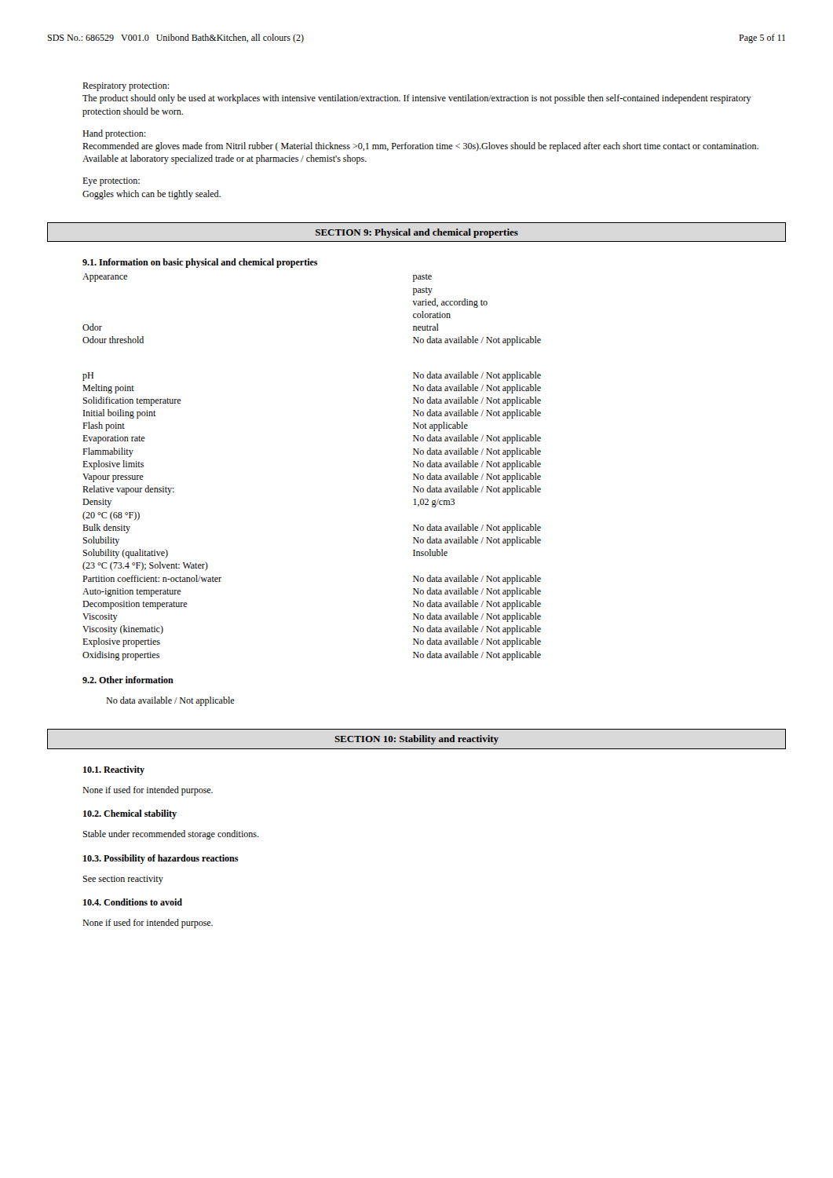SDS No.: 686529 V001.0 Unibond Bath&Kitchen, all colours (2)
Page 5 of 11
Respiratory protection:
The product should only be used at workplaces with intensive ventilation/extraction. If intensive ventilation/extraction is not possible then self-contained independent respiratory protection should be worn.
Hand protection:
Recommended are gloves made from Nitril rubber ( Material thickness >0,1 mm, Perforation time < 30s).Gloves should be replaced after each short time contact or contamination. Available at laboratory specialized trade or at pharmacies / chemist's shops.
Eye protection:
Goggles which can be tightly sealed.
SECTION 9: Physical and chemical properties
9.1. Information on basic physical and chemical properties
| Appearance | paste |
| | pasty |
| | varied, according to |
| | coloration |
| Odor | neutral |
| Odour threshold | No data available / Not applicable |
| pH | No data available / Not applicable |
| Melting point | No data available / Not applicable |
| Solidification temperature | No data available / Not applicable |
| Initial boiling point | No data available / Not applicable |
| Flash point | Not applicable |
| Evaporation rate | No data available / Not applicable |
| Flammability | No data available / Not applicable |
| Explosive limits | No data available / Not applicable |
| Vapour pressure | No data available / Not applicable |
| Relative vapour density: | No data available / Not applicable |
| Density | 1,02 g/cm3 |
| (20 °C (68 °F)) | |
| Bulk density | No data available / Not applicable |
| Solubility | No data available / Not applicable |
| Solubility (qualitative) | Insoluble |
| (23 °C (73.4 °F); Solvent: Water) | |
| Partition coefficient: n-octanol/water | No data available / Not applicable |
| Auto-ignition temperature | No data available / Not applicable |
| Decomposition temperature | No data available / Not applicable |
| Viscosity | No data available / Not applicable |
| Viscosity (kinematic) | No data available / Not applicable |
| Explosive properties | No data available / Not applicable |
| Oxidising properties | No data available / Not applicable |
9.2. Other information
No data available / Not applicable
SECTION 10: Stability and reactivity
10.1. Reactivity
None if used for intended purpose.
10.2. Chemical stability
Stable under recommended storage conditions.
10.3. Possibility of hazardous reactions
See section reactivity
10.4. Conditions to avoid
None if used for intended purpose.